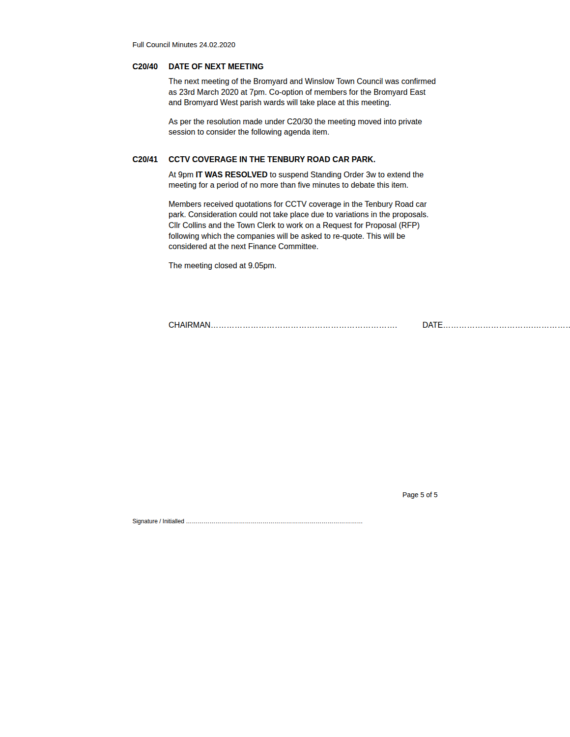Full Council Minutes 24.02.2020
C20/40
DATE OF NEXT MEETING
The next meeting of the Bromyard and Winslow Town Council was confirmed as 23rd March 2020 at 7pm. Co-option of members for the Bromyard East and Bromyard West parish wards will take place at this meeting.
As per the resolution made under C20/30 the meeting moved into private session to consider the following agenda item.
C20/41
CCTV COVERAGE IN THE TENBURY ROAD CAR PARK.
At 9pm IT WAS RESOLVED to suspend Standing Order 3w to extend the meeting for a period of no more than five minutes to debate this item.
Members received quotations for CCTV coverage in the Tenbury Road car park. Consideration could not take place due to variations in the proposals. Cllr Collins and the Town Clerk to work on a Request for Proposal (RFP) following which the companies will be asked to re-quote. This will be considered at the next Finance Committee.
The meeting closed at 9.05pm.
CHAIRMAN…………………………………………………………….
DATE…………………………….……………..
Page 5 of 5
Signature / Initialled ………………………………………………………………………………